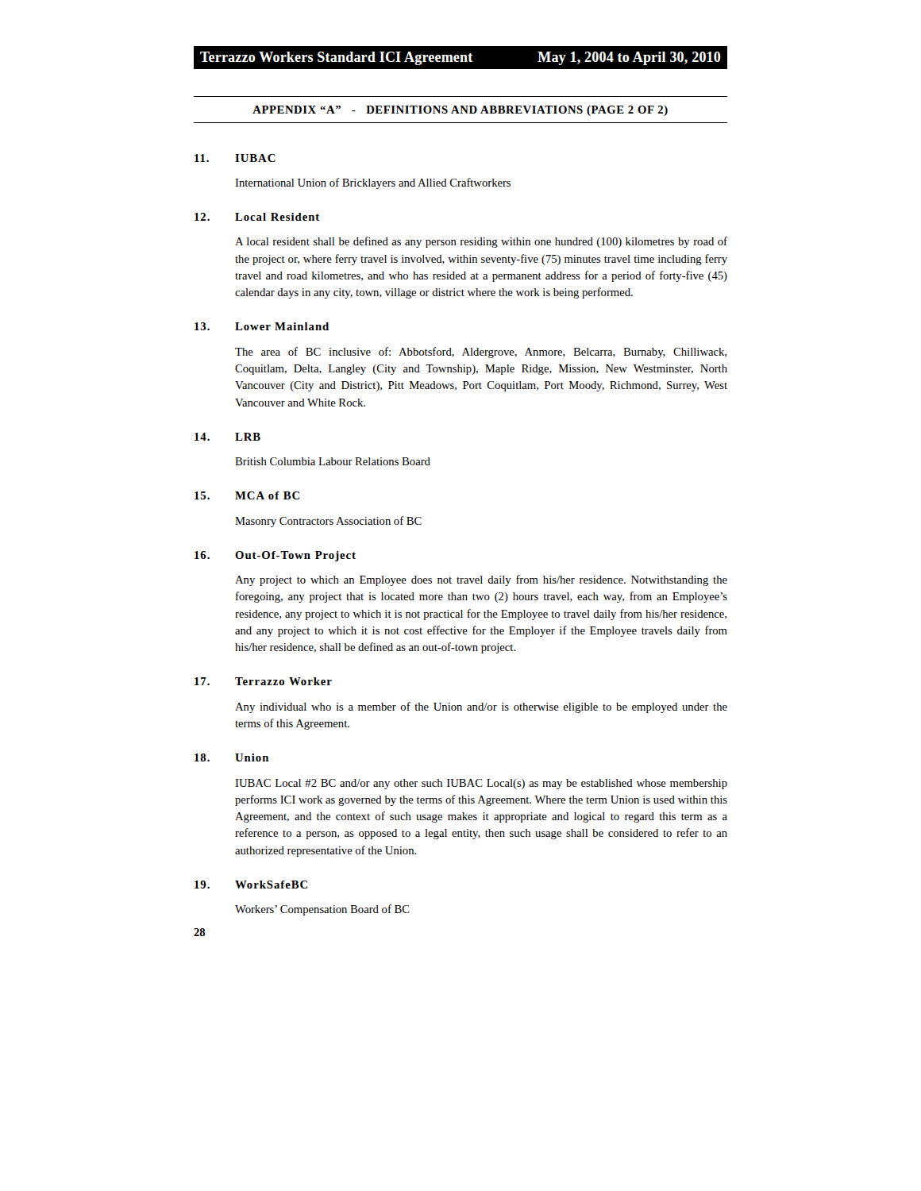Terrazzo Workers Standard ICI Agreement May 1, 2004 to April 30, 2010
APPENDIX “A” - DEFINITIONS AND ABBREVIATIONS (PAGE 2 OF 2)
11. IUBAC
International Union of Bricklayers and Allied Craftworkers
12. Local Resident
A local resident shall be defined as any person residing within one hundred (100) kilometres by road of the project or, where ferry travel is involved, within seventy-five (75) minutes travel time including ferry travel and road kilometres, and who has resided at a permanent address for a period of forty-five (45) calendar days in any city, town, village or district where the work is being performed.
13. Lower Mainland
The area of BC inclusive of: Abbotsford, Aldergrove, Anmore, Belcarra, Burnaby, Chilliwack, Coquitlam, Delta, Langley (City and Township), Maple Ridge, Mission, New Westminster, North Vancouver (City and District), Pitt Meadows, Port Coquitlam, Port Moody, Richmond, Surrey, West Vancouver and White Rock.
14. LRB
British Columbia Labour Relations Board
15. MCA of BC
Masonry Contractors Association of BC
16. Out-Of-Town Project
Any project to which an Employee does not travel daily from his/her residence. Notwithstanding the foregoing, any project that is located more than two (2) hours travel, each way, from an Employee’s residence, any project to which it is not practical for the Employee to travel daily from his/her residence, and any project to which it is not cost effective for the Employer if the Employee travels daily from his/her residence, shall be defined as an out-of-town project.
17. Terrazzo Worker
Any individual who is a member of the Union and/or is otherwise eligible to be employed under the terms of this Agreement.
18. Union
IUBAC Local #2 BC and/or any other such IUBAC Local(s) as may be established whose membership performs ICI work as governed by the terms of this Agreement. Where the term Union is used within this Agreement, and the context of such usage makes it appropriate and logical to regard this term as a reference to a person, as opposed to a legal entity, then such usage shall be considered to refer to an authorized representative of the Union.
19. WorkSafeBC
Workers’ Compensation Board of BC
28